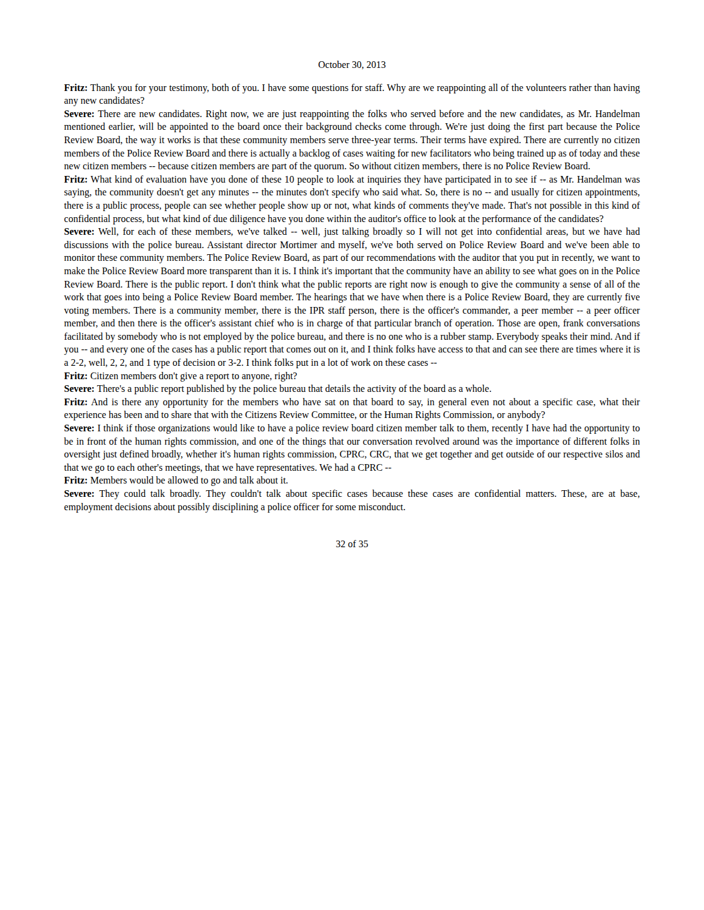October 30, 2013
Fritz: Thank you for your testimony, both of you. I have some questions for staff. Why are we reappointing all of the volunteers rather than having any new candidates?
Severe: There are new candidates. Right now, we are just reappointing the folks who served before and the new candidates, as Mr. Handelman mentioned earlier, will be appointed to the board once their background checks come through. We're just doing the first part because the Police Review Board, the way it works is that these community members serve three-year terms. Their terms have expired. There are currently no citizen members of the Police Review Board and there is actually a backlog of cases waiting for new facilitators who being trained up as of today and these new citizen members -- because citizen members are part of the quorum. So without citizen members, there is no Police Review Board.
Fritz: What kind of evaluation have you done of these 10 people to look at inquiries they have participated in to see if -- as Mr. Handelman was saying, the community doesn't get any minutes -- the minutes don't specify who said what. So, there is no -- and usually for citizen appointments, there is a public process, people can see whether people show up or not, what kinds of comments they've made. That's not possible in this kind of confidential process, but what kind of due diligence have you done within the auditor's office to look at the performance of the candidates?
Severe: Well, for each of these members, we've talked -- well, just talking broadly so I will not get into confidential areas, but we have had discussions with the police bureau. Assistant director Mortimer and myself, we've both served on Police Review Board and we've been able to monitor these community members. The Police Review Board, as part of our recommendations with the auditor that you put in recently, we want to make the Police Review Board more transparent than it is. I think it's important that the community have an ability to see what goes on in the Police Review Board. There is the public report. I don't think what the public reports are right now is enough to give the community a sense of all of the work that goes into being a Police Review Board member. The hearings that we have when there is a Police Review Board, they are currently five voting members. There is a community member, there is the IPR staff person, there is the officer's commander, a peer member -- a peer officer member, and then there is the officer's assistant chief who is in charge of that particular branch of operation. Those are open, frank conversations facilitated by somebody who is not employed by the police bureau, and there is no one who is a rubber stamp. Everybody speaks their mind. And if you -- and every one of the cases has a public report that comes out on it, and I think folks have access to that and can see there are times where it is a 2-2, well, 2, 2, and 1 type of decision or 3-2. I think folks put in a lot of work on these cases --
Fritz: Citizen members don't give a report to anyone, right?
Severe: There's a public report published by the police bureau that details the activity of the board as a whole.
Fritz: And is there any opportunity for the members who have sat on that board to say, in general even not about a specific case, what their experience has been and to share that with the Citizens Review Committee, or the Human Rights Commission, or anybody?
Severe: I think if those organizations would like to have a police review board citizen member talk to them, recently I have had the opportunity to be in front of the human rights commission, and one of the things that our conversation revolved around was the importance of different folks in oversight just defined broadly, whether it's human rights commission, CPRC, CRC, that we get together and get outside of our respective silos and that we go to each other's meetings, that we have representatives. We had a CPRC --
Fritz: Members would be allowed to go and talk about it.
Severe: They could talk broadly. They couldn't talk about specific cases because these cases are confidential matters. These, are at base, employment decisions about possibly disciplining a police officer for some misconduct.
32 of 35